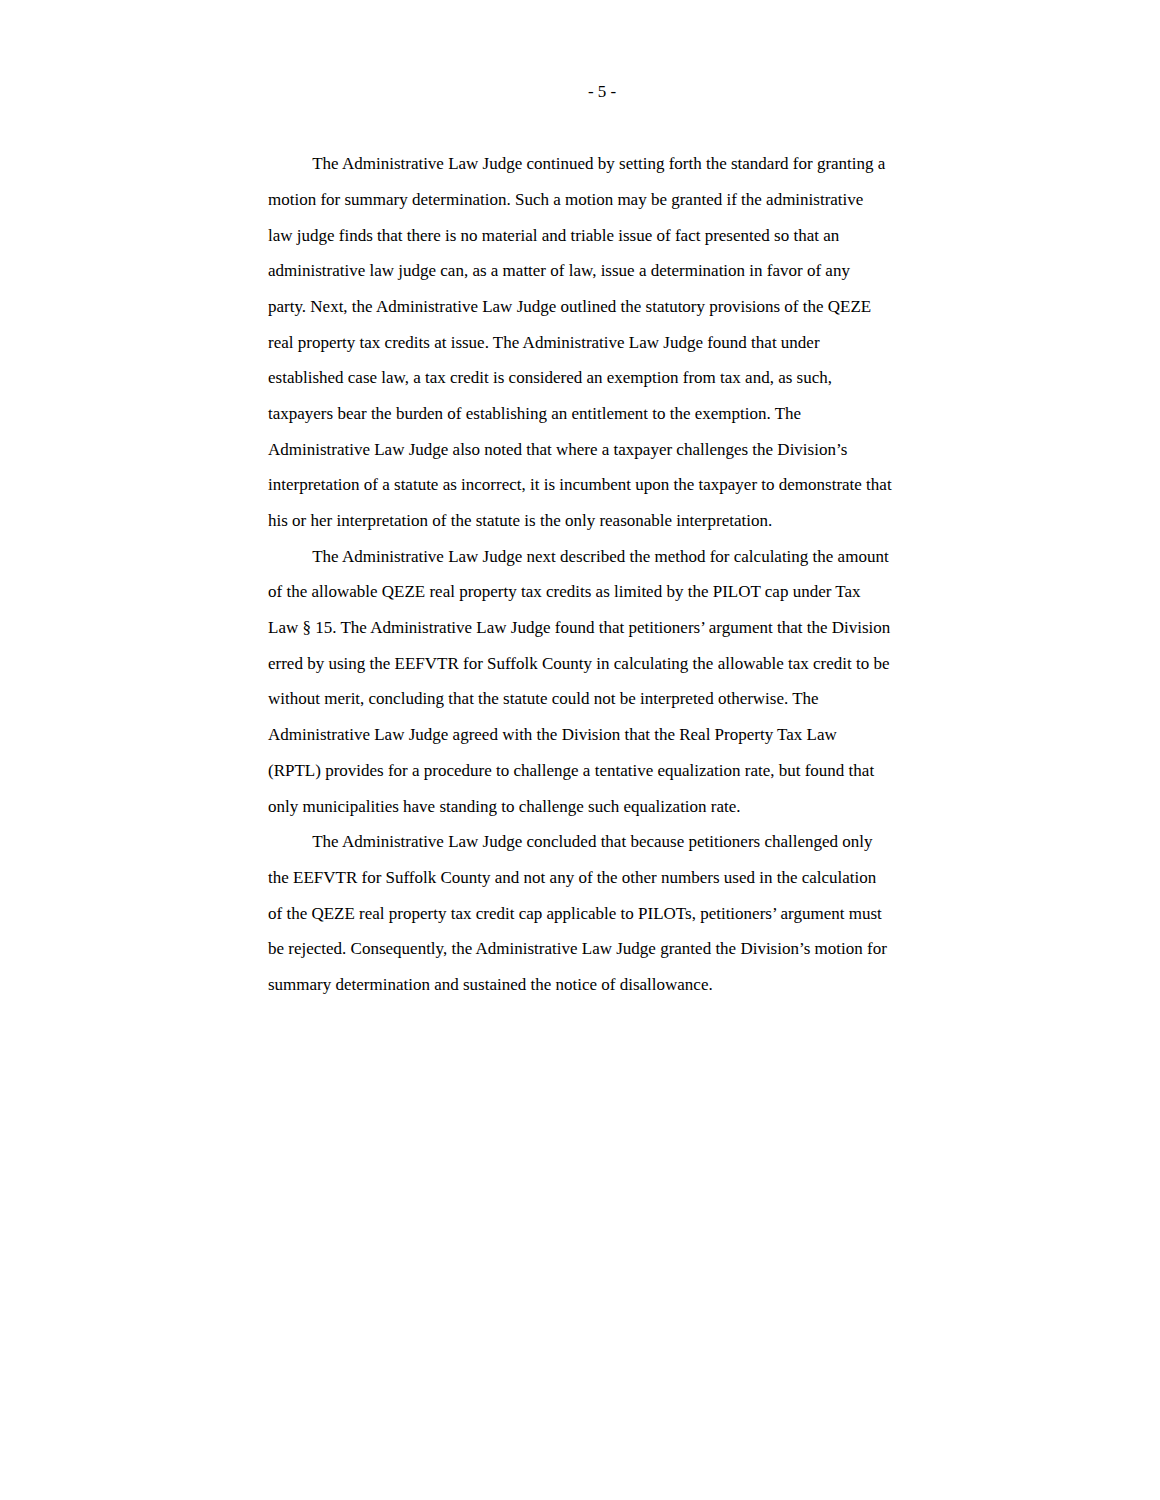- 5 -
The Administrative Law Judge continued by setting forth the standard for granting a motion for summary determination. Such a motion may be granted if the administrative law judge finds that there is no material and triable issue of fact presented so that an administrative law judge can, as a matter of law, issue a determination in favor of any party. Next, the Administrative Law Judge outlined the statutory provisions of the QEZE real property tax credits at issue. The Administrative Law Judge found that under established case law, a tax credit is considered an exemption from tax and, as such, taxpayers bear the burden of establishing an entitlement to the exemption. The Administrative Law Judge also noted that where a taxpayer challenges the Division’s interpretation of a statute as incorrect, it is incumbent upon the taxpayer to demonstrate that his or her interpretation of the statute is the only reasonable interpretation.
The Administrative Law Judge next described the method for calculating the amount of the allowable QEZE real property tax credits as limited by the PILOT cap under Tax Law § 15. The Administrative Law Judge found that petitioners’ argument that the Division erred by using the EEFVTR for Suffolk County in calculating the allowable tax credit to be without merit, concluding that the statute could not be interpreted otherwise. The Administrative Law Judge agreed with the Division that the Real Property Tax Law (RPTL) provides for a procedure to challenge a tentative equalization rate, but found that only municipalities have standing to challenge such equalization rate.
The Administrative Law Judge concluded that because petitioners challenged only the EEFVTR for Suffolk County and not any of the other numbers used in the calculation of the QEZE real property tax credit cap applicable to PILOTs, petitioners’ argument must be rejected. Consequently, the Administrative Law Judge granted the Division’s motion for summary determination and sustained the notice of disallowance.